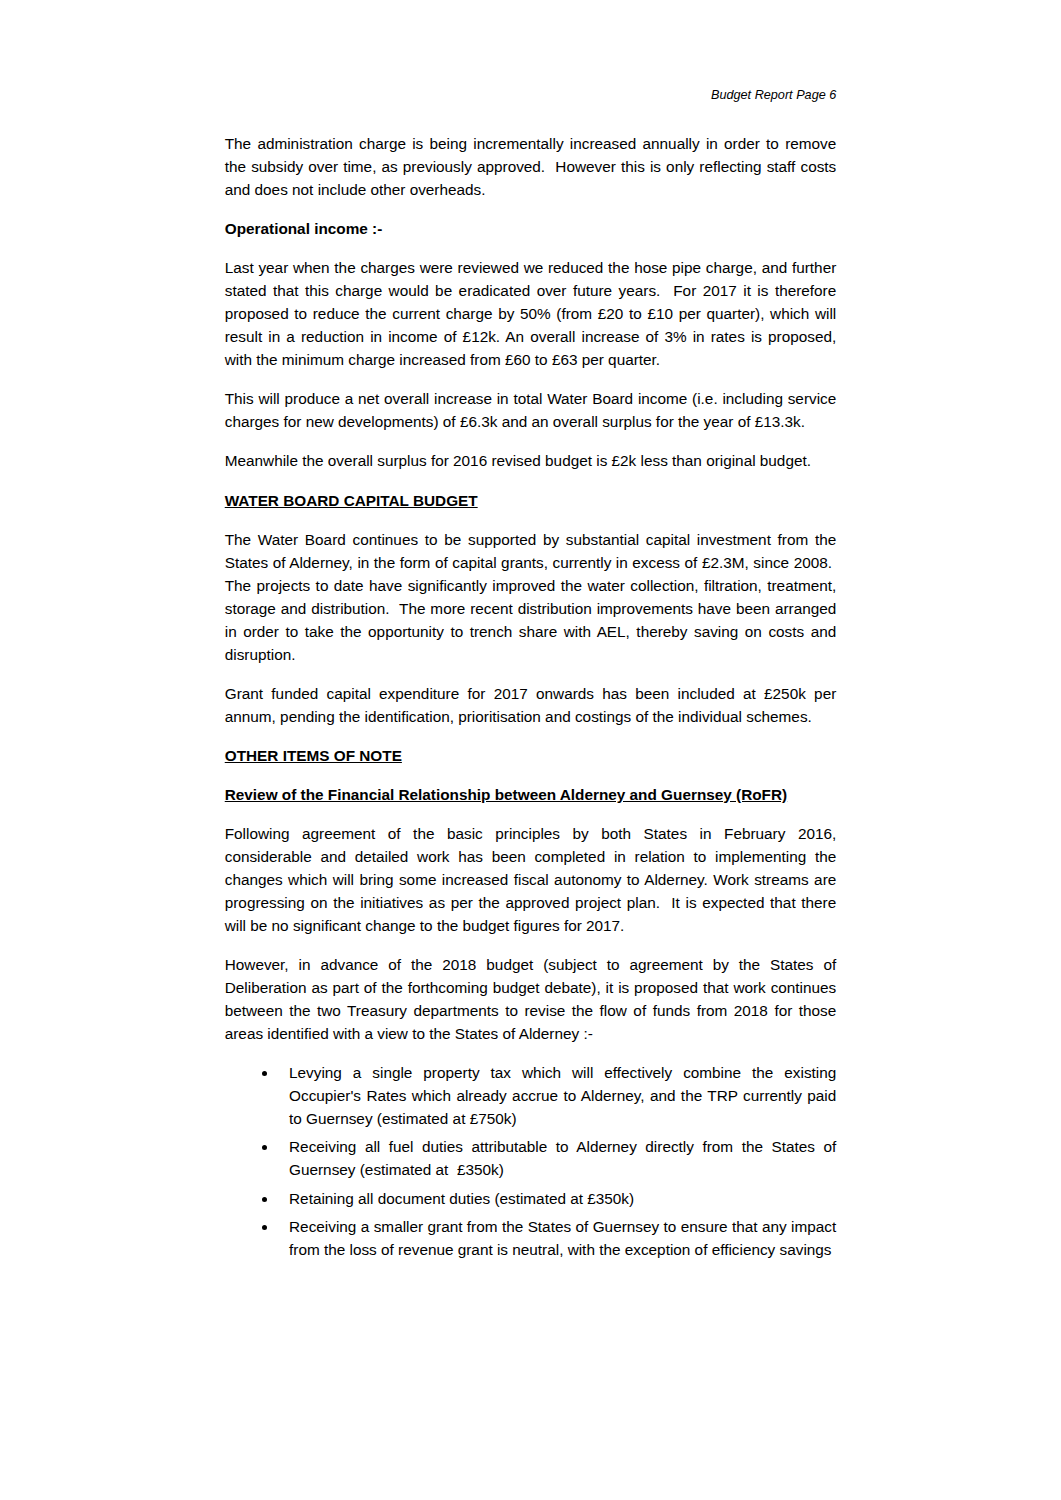Budget Report Page 6
The administration charge is being incrementally increased annually in order to remove the subsidy over time, as previously approved. However this is only reflecting staff costs and does not include other overheads.
Operational income :-
Last year when the charges were reviewed we reduced the hose pipe charge, and further stated that this charge would be eradicated over future years. For 2017 it is therefore proposed to reduce the current charge by 50% (from £20 to £10 per quarter), which will result in a reduction in income of £12k. An overall increase of 3% in rates is proposed, with the minimum charge increased from £60 to £63 per quarter.
This will produce a net overall increase in total Water Board income (i.e. including service charges for new developments) of £6.3k and an overall surplus for the year of £13.3k.
Meanwhile the overall surplus for 2016 revised budget is £2k less than original budget.
WATER BOARD CAPITAL BUDGET
The Water Board continues to be supported by substantial capital investment from the States of Alderney, in the form of capital grants, currently in excess of £2.3M, since 2008. The projects to date have significantly improved the water collection, filtration, treatment, storage and distribution. The more recent distribution improvements have been arranged in order to take the opportunity to trench share with AEL, thereby saving on costs and disruption.
Grant funded capital expenditure for 2017 onwards has been included at £250k per annum, pending the identification, prioritisation and costings of the individual schemes.
OTHER ITEMS OF NOTE
Review of the Financial Relationship between Alderney and Guernsey (RoFR)
Following agreement of the basic principles by both States in February 2016, considerable and detailed work has been completed in relation to implementing the changes which will bring some increased fiscal autonomy to Alderney. Work streams are progressing on the initiatives as per the approved project plan. It is expected that there will be no significant change to the budget figures for 2017.
However, in advance of the 2018 budget (subject to agreement by the States of Deliberation as part of the forthcoming budget debate), it is proposed that work continues between the two Treasury departments to revise the flow of funds from 2018 for those areas identified with a view to the States of Alderney :-
Levying a single property tax which will effectively combine the existing Occupier's Rates which already accrue to Alderney, and the TRP currently paid to Guernsey (estimated at £750k)
Receiving all fuel duties attributable to Alderney directly from the States of Guernsey (estimated at £350k)
Retaining all document duties (estimated at £350k)
Receiving a smaller grant from the States of Guernsey to ensure that any impact from the loss of revenue grant is neutral, with the exception of efficiency savings